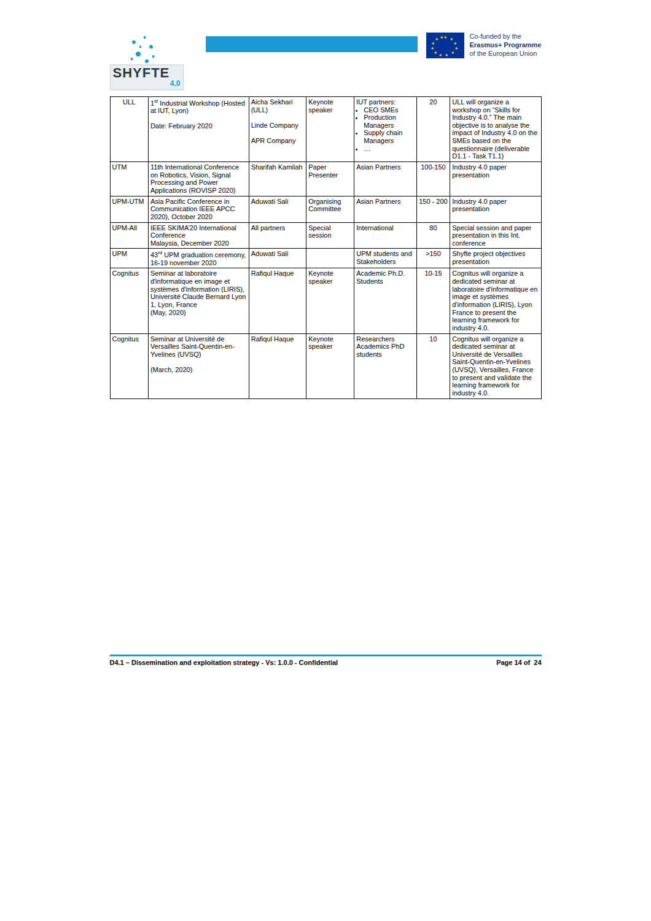SHYFTE
4.0
★ ★ ★ ★ ★ ★ ★ ★ ★ ★ ★ ★
Co-funded by the
Erasmus+ Programme
of the European Union
| ULL | 1 st Industrial Workshop (Hosted at IUT, Lyon) Date: February 2020 | Aicha Sekhari (ULL) Linde Company APR Company | Keynote speaker | IUT partners: CEO SMEs Production Managers Supply chain Managers … | 20 | ULL will organize a workshop on “Skills for Industry 4.0.” The main objective is to analyse the impact of Industry 4.0 on the SMEs based on the questionnaire (deliverable D1.1 - Task T1.1) |
| UTM | 11th International Conference on Robotics, Vision, Signal Processing and Power Applications (ROVISP 2020) | Sharifah Kamilah | Paper Presenter | Asian Partners | 100-150 | Industry 4.0 paper presentation |
| UPM-UTM | Asia Pacific Conference in Communication IEEE APCC 2020), October 2020 | Aduwati Sali | Organising Committee | Asian Partners | 150 - 200 | Industry 4.0 paper presentation |
| UPM-All | IEEE SKIMA’20 International Conference Malaysia, December 2020 | All partners | Special session | International | 80 | Special session and paper presentation in this Int. conference |
| UPM | 43 rd UPM graduation ceremony, 16-19 november 2020 | Aduwati Sali | | UPM students and Stakeholders | >150 | Shyfte project objectives presentation |
| Cognitus | Seminar at laboratoire d'informatique en image et systèmes d'information (LIRIS), Université Claude Bernard Lyon 1, Lyon, France (May, 2020) | Rafiqul Haque | Keynote speaker | Academic Ph.D. Students | 10-15 | Cognitus will organize a dedicated seminar at laboratoire d'informatique en image et systèmes d'information (LIRIS), Lyon France to present the learning framework for industry 4.0. |
| Cognitus | Seminar at Université de Versailles Saint-Quentin-en-Yvelines (UVSQ) (March, 2020) | Rafiqul Haque | Keynote speaker | Researchers Academics PhD students | 10 | Cognitus will organize a dedicated seminar at Université de Versailles Saint-Quentin-en-Yvelines (UVSQ), Versailles, France to present and validate the learning framework for industry 4.0. |
D4.1 – Dissemination and exploitation strategy - Vs: 1.0.0 - Confidential
Page 14 of 24